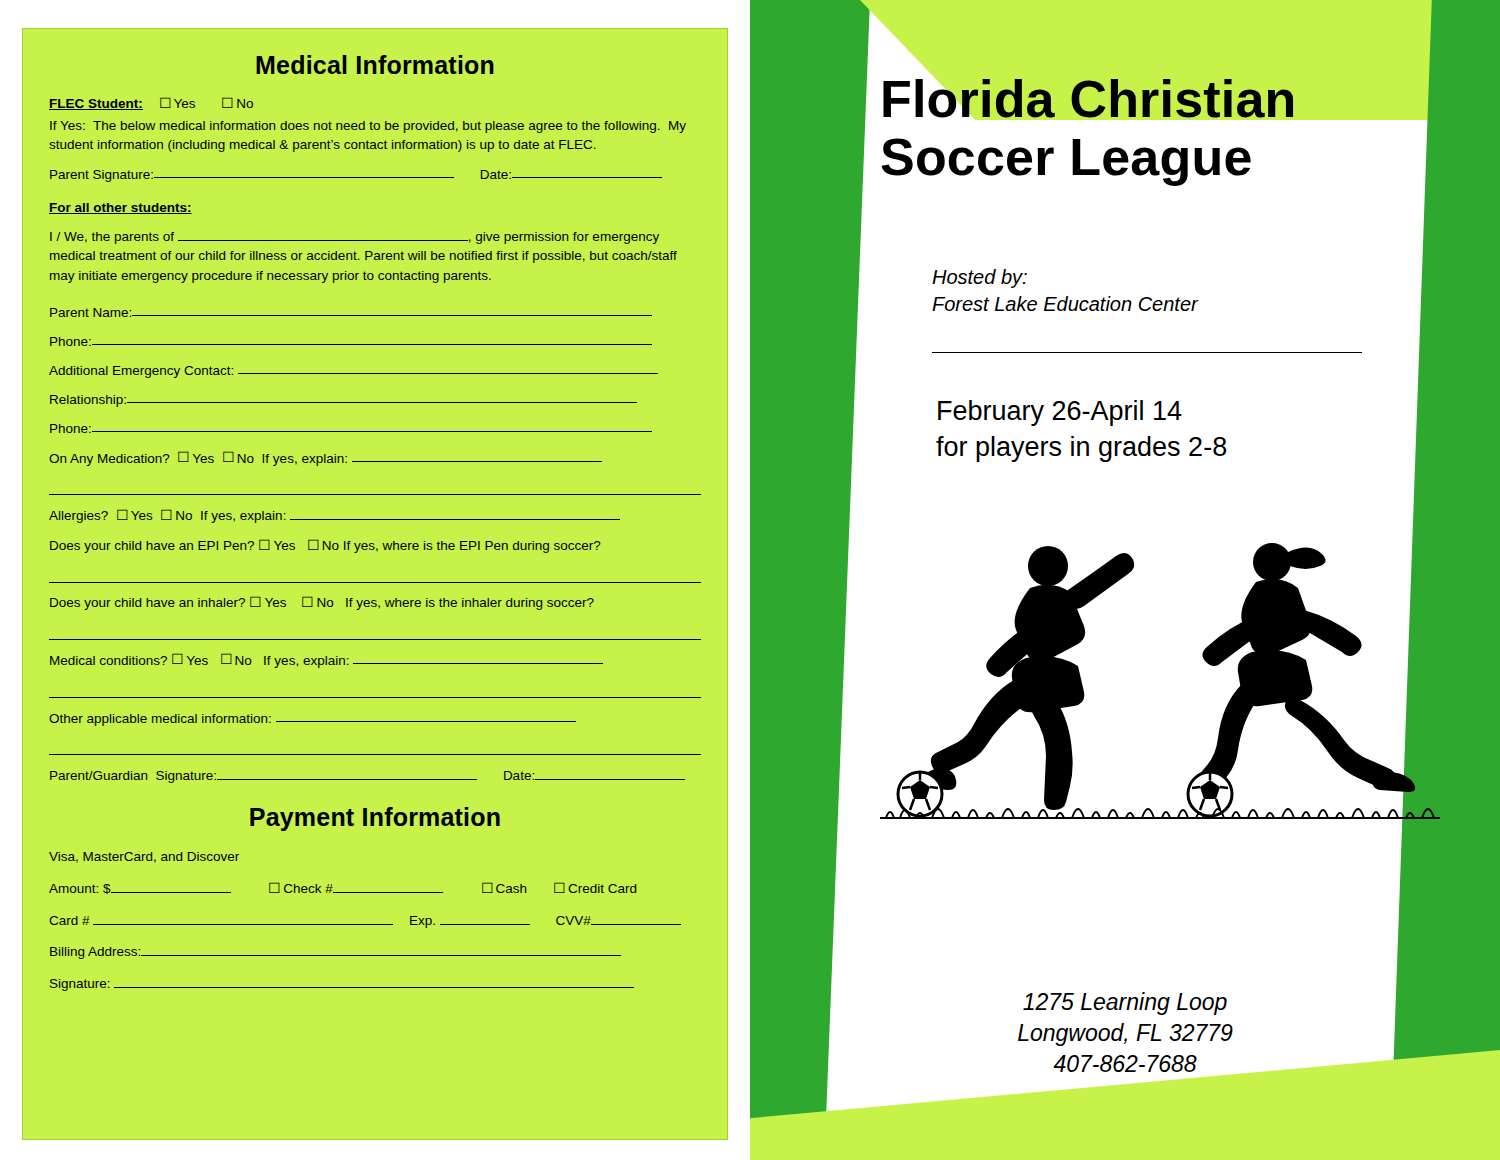Medical Information
FLEC Student: ☐Yes ☐No
If Yes: The below medical information does not need to be provided, but please agree to the following. My student information (including medical & parent’s contact information) is up to date at FLEC.
Parent Signature: Date:
For all other students:
I / We, the parents of , give permission for emergency medical treatment of our child for illness or accident. Parent will be notified first if possible, but coach/staff may initiate emergency procedure if necessary prior to contacting parents.
Parent Name:
Phone:
Additional Emergency Contact:
Relationship:
Phone:
On Any Medication? ☐Yes ☐No If yes, explain:
Allergies? ☐Yes ☐No If yes, explain:
Does your child have an EPI Pen? ☐Yes ☐No If yes, where is the EPI Pen during soccer?
Does your child have an inhaler? ☐Yes ☐No If yes, where is the inhaler during soccer?
Medical conditions? ☐Yes ☐No If yes, explain:
Other applicable medical information:
Parent/Guardian Signature: Date:
Payment Information
Visa, MasterCard, and Discover
Amount: $ ☐Check # ☐Cash ☐Credit Card
Card # Exp. CVV#
Billing Address:
Signature:
Florida Christian
Soccer League
Hosted by:
Forest Lake Education Center
February 26-April 14
for players in grades 2-8
1275 Learning Loop
Longwood, FL 32779
407-862-7688